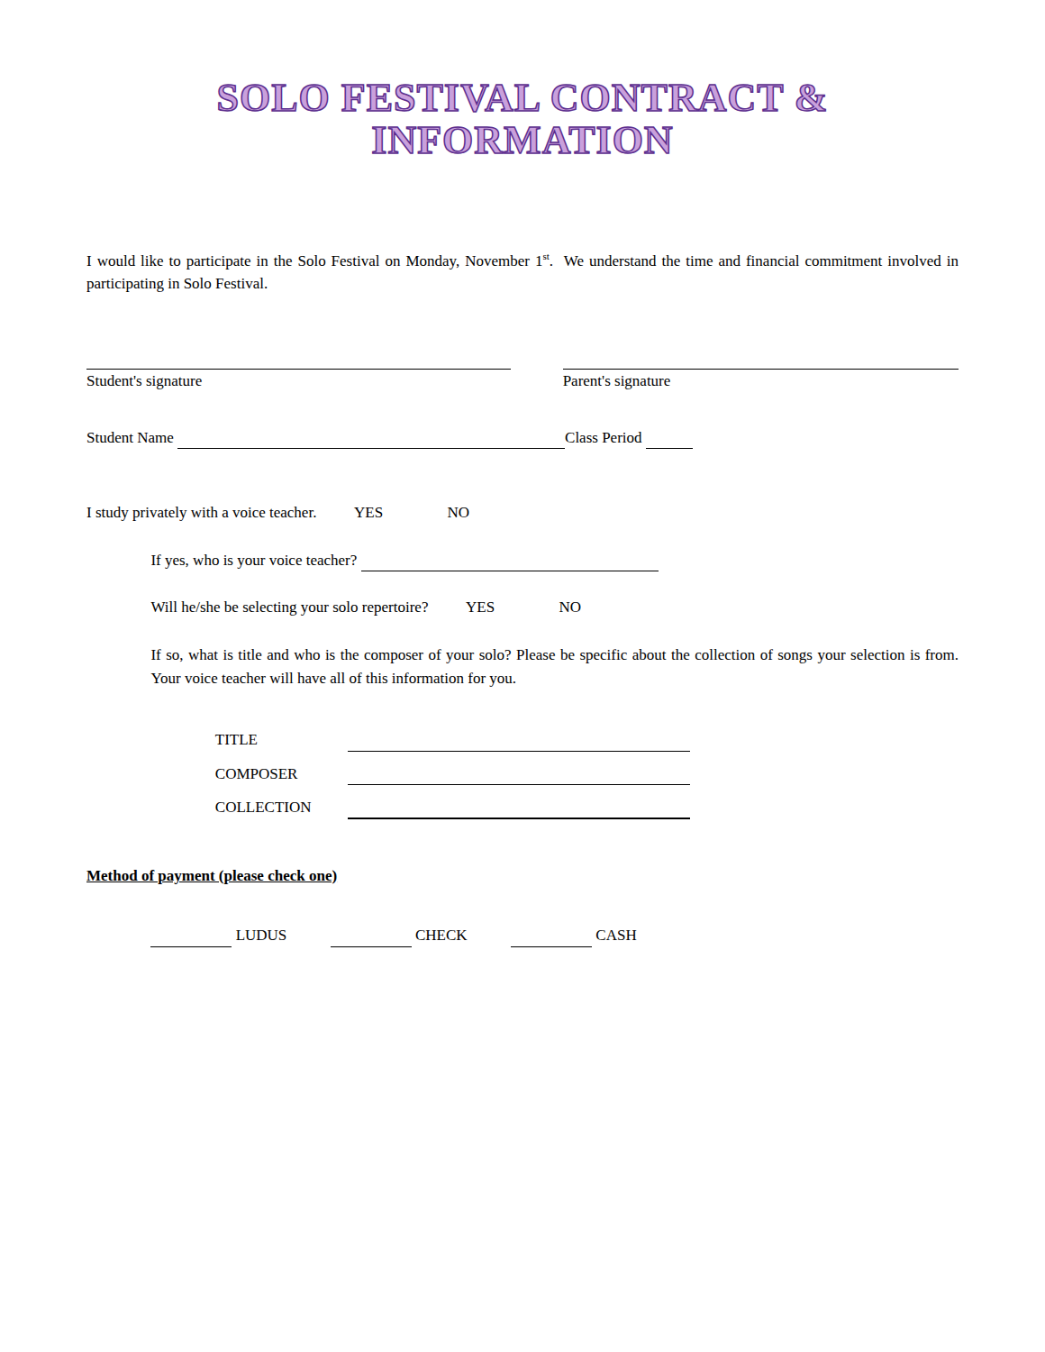Solo Festival Contract &
Information
I would like to participate in the Solo Festival on Monday, November 1st. We understand the time and financial commitment involved in participating in Solo Festival.
| Student's signature | | Parent's signature |
Student Name Class Period
I study privately with a voice teacher. YES NO
If yes, who is your voice teacher?
Will he/she be selecting your solo repertoire? YES NO
If so, what is title and who is the composer of your solo? Please be specific about the collection of songs your selection is from. Your voice teacher will have all of this information for you.
| TITLE | |
| COMPOSER | |
| COLLECTION | |
Method of payment (please check one)
LUDUS CHECK CASH